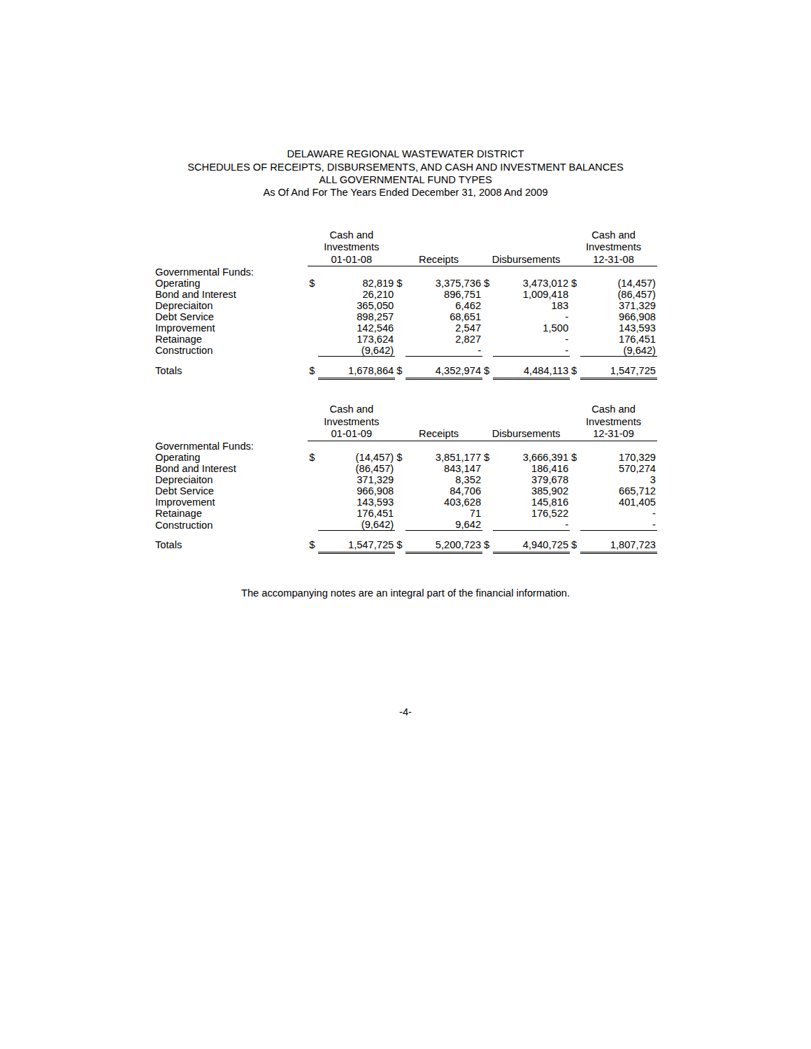DELAWARE REGIONAL WASTEWATER DISTRICT
SCHEDULES OF RECEIPTS, DISBURSEMENTS, AND CASH AND INVESTMENT BALANCES
ALL GOVERNMENTAL FUND TYPES
As Of And For The Years Ended December 31, 2008 And 2009
| | Cash and Investments | | | Cash and Investments |
| | 01-01-08 | Receipts | Disbursements | 12-31-08 |
| Governmental Funds: | |
| Operating | $ | 82,819 | $ | 3,375,736 | $ | 3,473,012 | $ | (14,457) |
| Bond and Interest | | 26,210 | | 896,751 | | 1,009,418 | | (86,457) |
| Depreciaiton | | 365,050 | | 6,462 | | 183 | | 371,329 |
| Debt Service | | 898,257 | | 68,651 | | - | | 966,908 |
| Improvement | | 142,546 | | 2,547 | | 1,500 | | 143,593 |
| Retainage | | 173,624 | | 2,827 | | - | | 176,451 |
| Construction | | (9,642) | | - | | - | | (9,642) |
| Totals | $ | 1,678,864 | $ | 4,352,974 | $ | 4,484,113 | $ | 1,547,725 |
| | Cash and Investments | | | Cash and Investments |
| | 01-01-09 | Receipts | Disbursements | 12-31-09 |
| Governmental Funds: | |
| Operating | $ | (14,457) | $ | 3,851,177 | $ | 3,666,391 | $ | 170,329 |
| Bond and Interest | | (86,457) | | 843,147 | | 186,416 | | 570,274 |
| Depreciaiton | | 371,329 | | 8,352 | | 379,678 | | 3 |
| Debt Service | | 966,908 | | 84,706 | | 385,902 | | 665,712 |
| Improvement | | 143,593 | | 403,628 | | 145,816 | | 401,405 |
| Retainage | | 176,451 | | 71 | | 176,522 | | - |
| Construction | | (9,642) | | 9,642 | | - | | - |
| Totals | $ | 1,547,725 | $ | 5,200,723 | $ | 4,940,725 | $ | 1,807,723 |
The accompanying notes are an integral part of the financial information.
-4-